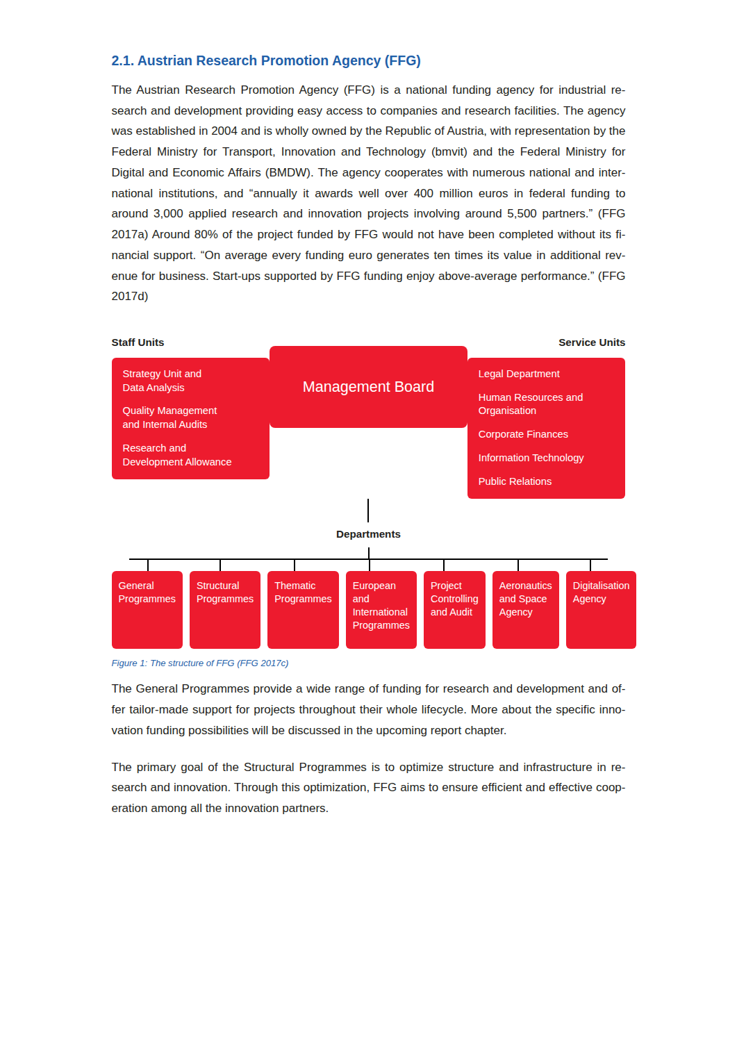2.1. Austrian Research Promotion Agency (FFG)
The Austrian Research Promotion Agency (FFG) is a national funding agency for industrial research and development providing easy access to companies and research facilities. The agency was established in 2004 and is wholly owned by the Republic of Austria, with representation by the Federal Ministry for Transport, Innovation and Technology (bmvit) and the Federal Ministry for Digital and Economic Affairs (BMDW). The agency cooperates with numerous national and international institutions, and “annually it awards well over 400 million euros in federal funding to around 3,000 applied research and innovation projects involving around 5,500 partners.” (FFG 2017a) Around 80% of the project funded by FFG would not have been completed without its financial support. “On average every funding euro generates ten times its value in additional revenue for business. Start-ups supported by FFG funding enjoy above-average performance.” (FFG 2017d)
Staff Units
Strategy Unit and
Data Analysis
Quality Management
and Internal Audits
Research and
Development Allowance
Management Board
Service Units
Legal Department
Human Resources and
Organisation
Corporate Finances
Information Technology
Public Relations
Departments
General
Programmes
Structural
Programmes
Thematic
Programmes
European and
International
Programmes
Project
Controlling
and Audit
Aeronautics
and Space
Agency
Digitalisation
Agency
Figure 1: The structure of FFG (FFG 2017c)
The General Programmes provide a wide range of funding for research and development and offer tailor-made support for projects throughout their whole lifecycle. More about the specific innovation funding possibilities will be discussed in the upcoming report chapter.
The primary goal of the Structural Programmes is to optimize structure and infrastructure in research and innovation. Through this optimization, FFG aims to ensure efficient and effective cooperation among all the innovation partners.